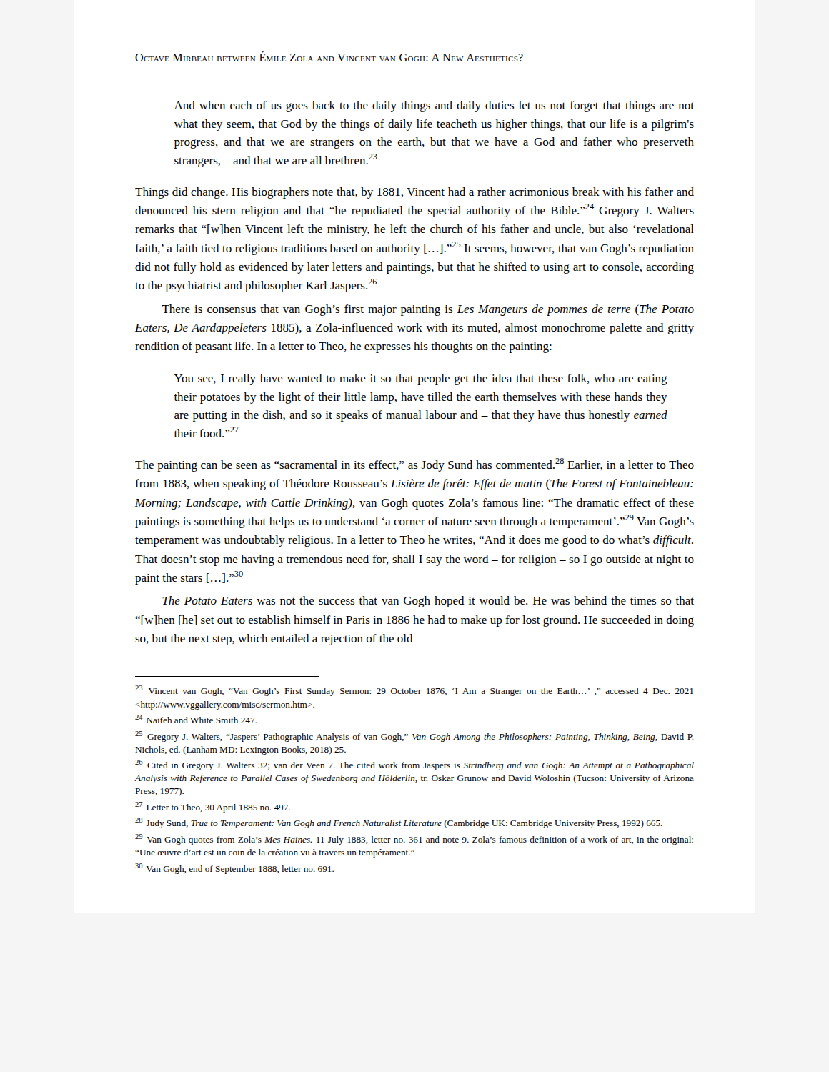Octave Mirbeau between Émile Zola and Vincent van Gogh: A New Aesthetics?
And when each of us goes back to the daily things and daily duties let us not forget that things are not what they seem, that God by the things of daily life teacheth us higher things, that our life is a pilgrim's progress, and that we are strangers on the earth, but that we have a God and father who preserveth strangers, – and that we are all brethren.23
Things did change. His biographers note that, by 1881, Vincent had a rather acrimonious break with his father and denounced his stern religion and that “he repudiated the special authority of the Bible.”24 Gregory J. Walters remarks that “[w]hen Vincent left the ministry, he left the church of his father and uncle, but also ‘revelational faith,’ a faith tied to religious traditions based on authority […].”25 It seems, however, that van Gogh’s repudiation did not fully hold as evidenced by later letters and paintings, but that he shifted to using art to console, according to the psychiatrist and philosopher Karl Jaspers.26
There is consensus that van Gogh’s first major painting is Les Mangeurs de pommes de terre (The Potato Eaters, De Aardappeleters 1885), a Zola-influenced work with its muted, almost monochrome palette and gritty rendition of peasant life. In a letter to Theo, he expresses his thoughts on the painting:
You see, I really have wanted to make it so that people get the idea that these folk, who are eating their potatoes by the light of their little lamp, have tilled the earth themselves with these hands they are putting in the dish, and so it speaks of manual labour and – that they have thus honestly earned their food.”27
The painting can be seen as “sacramental in its effect,” as Jody Sund has commented.28 Earlier, in a letter to Theo from 1883, when speaking of Théodore Rousseau’s Lisière de forêt: Effet de matin (The Forest of Fontainebleau: Morning; Landscape, with Cattle Drinking), van Gogh quotes Zola’s famous line: “The dramatic effect of these paintings is something that helps us to understand ‘a corner of nature seen through a temperament’.”29 Van Gogh’s temperament was undoubtably religious. In a letter to Theo he writes, “And it does me good to do what’s difficult. That doesn’t stop me having a tremendous need for, shall I say the word – for religion – so I go outside at night to paint the stars […].”30
The Potato Eaters was not the success that van Gogh hoped it would be. He was behind the times so that “[w]hen [he] set out to establish himself in Paris in 1886 he had to make up for lost ground. He succeeded in doing so, but the next step, which entailed a rejection of the old
23 Vincent van Gogh, “Van Gogh’s First Sunday Sermon: 29 October 1876, ‘I Am a Stranger on the Earth…’ ,” accessed 4 Dec. 2021 <http://www.vggallery.com/misc/sermon.htm>.
24 Naifeh and White Smith 247.
25 Gregory J. Walters, “Jaspers’ Pathographic Analysis of van Gogh,” Van Gogh Among the Philosophers: Painting, Thinking, Being, David P. Nichols, ed. (Lanham MD: Lexington Books, 2018) 25.
26 Cited in Gregory J. Walters 32; van der Veen 7. The cited work from Jaspers is Strindberg and van Gogh: An Attempt at a Pathographical Analysis with Reference to Parallel Cases of Swedenborg and Hölderlin, tr. Oskar Grunow and David Woloshin (Tucson: University of Arizona Press, 1977).
27 Letter to Theo, 30 April 1885 no. 497.
28 Judy Sund, True to Temperament: Van Gogh and French Naturalist Literature (Cambridge UK: Cambridge University Press, 1992) 665.
29 Van Gogh quotes from Zola’s Mes Haines. 11 July 1883, letter no. 361 and note 9. Zola’s famous definition of a work of art, in the original: “Une œuvre d’art est un coin de la création vu à travers un tempérament.”
30 Van Gogh, end of September 1888, letter no. 691.